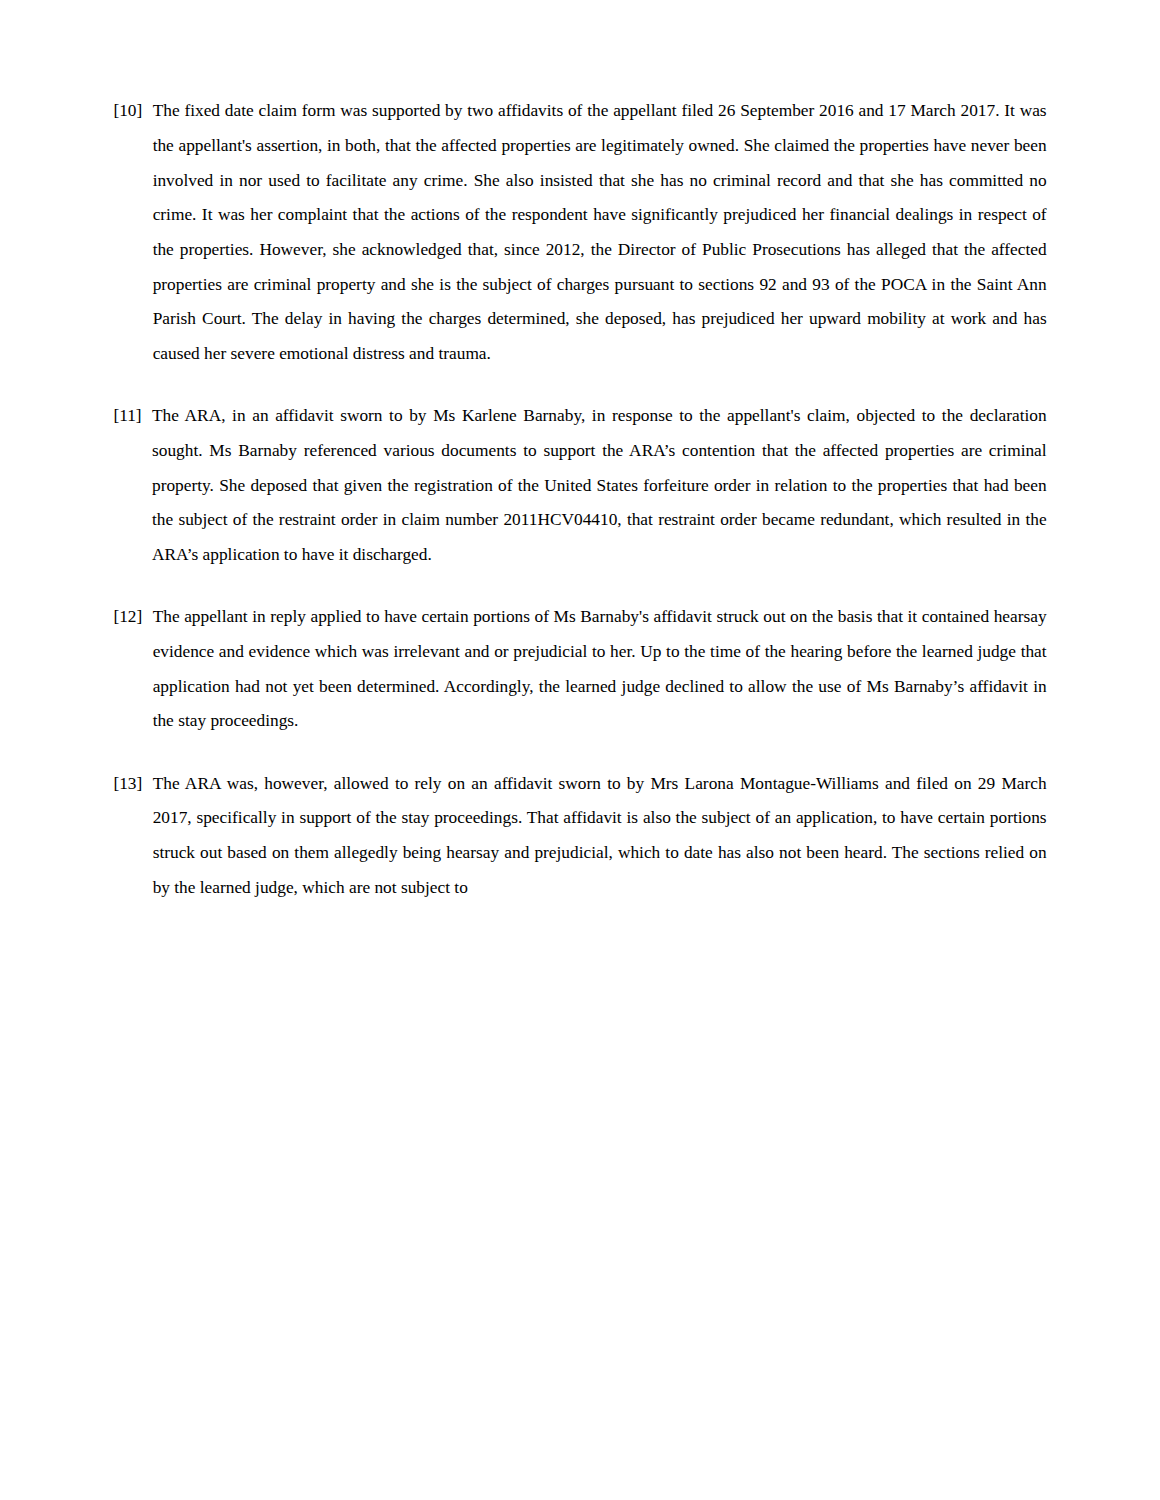[10]
The fixed date claim form was supported by two affidavits of the appellant filed 26 September 2016 and 17 March 2017. It was the appellant's assertion, in both, that the affected properties are legitimately owned. She claimed the properties have never been involved in nor used to facilitate any crime. She also insisted that she has no criminal record and that she has committed no crime. It was her complaint that the actions of the respondent have significantly prejudiced her financial dealings in respect of the properties. However, she acknowledged that, since 2012, the Director of Public Prosecutions has alleged that the affected properties are criminal property and she is the subject of charges pursuant to sections 92 and 93 of the POCA in the Saint Ann Parish Court. The delay in having the charges determined, she deposed, has prejudiced her upward mobility at work and has caused her severe emotional distress and trauma.
[11]
The ARA, in an affidavit sworn to by Ms Karlene Barnaby, in response to the appellant's claim, objected to the declaration sought. Ms Barnaby referenced various documents to support the ARA’s contention that the affected properties are criminal property. She deposed that given the registration of the United States forfeiture order in relation to the properties that had been the subject of the restraint order in claim number 2011HCV04410, that restraint order became redundant, which resulted in the ARA’s application to have it discharged.
[12]
The appellant in reply applied to have certain portions of Ms Barnaby's affidavit struck out on the basis that it contained hearsay evidence and evidence which was irrelevant and or prejudicial to her. Up to the time of the hearing before the learned judge that application had not yet been determined. Accordingly, the learned judge declined to allow the use of Ms Barnaby’s affidavit in the stay proceedings.
[13]
The ARA was, however, allowed to rely on an affidavit sworn to by Mrs Larona Montague-Williams and filed on 29 March 2017, specifically in support of the stay proceedings. That affidavit is also the subject of an application, to have certain portions struck out based on them allegedly being hearsay and prejudicial, which to date has also not been heard. The sections relied on by the learned judge, which are not subject to